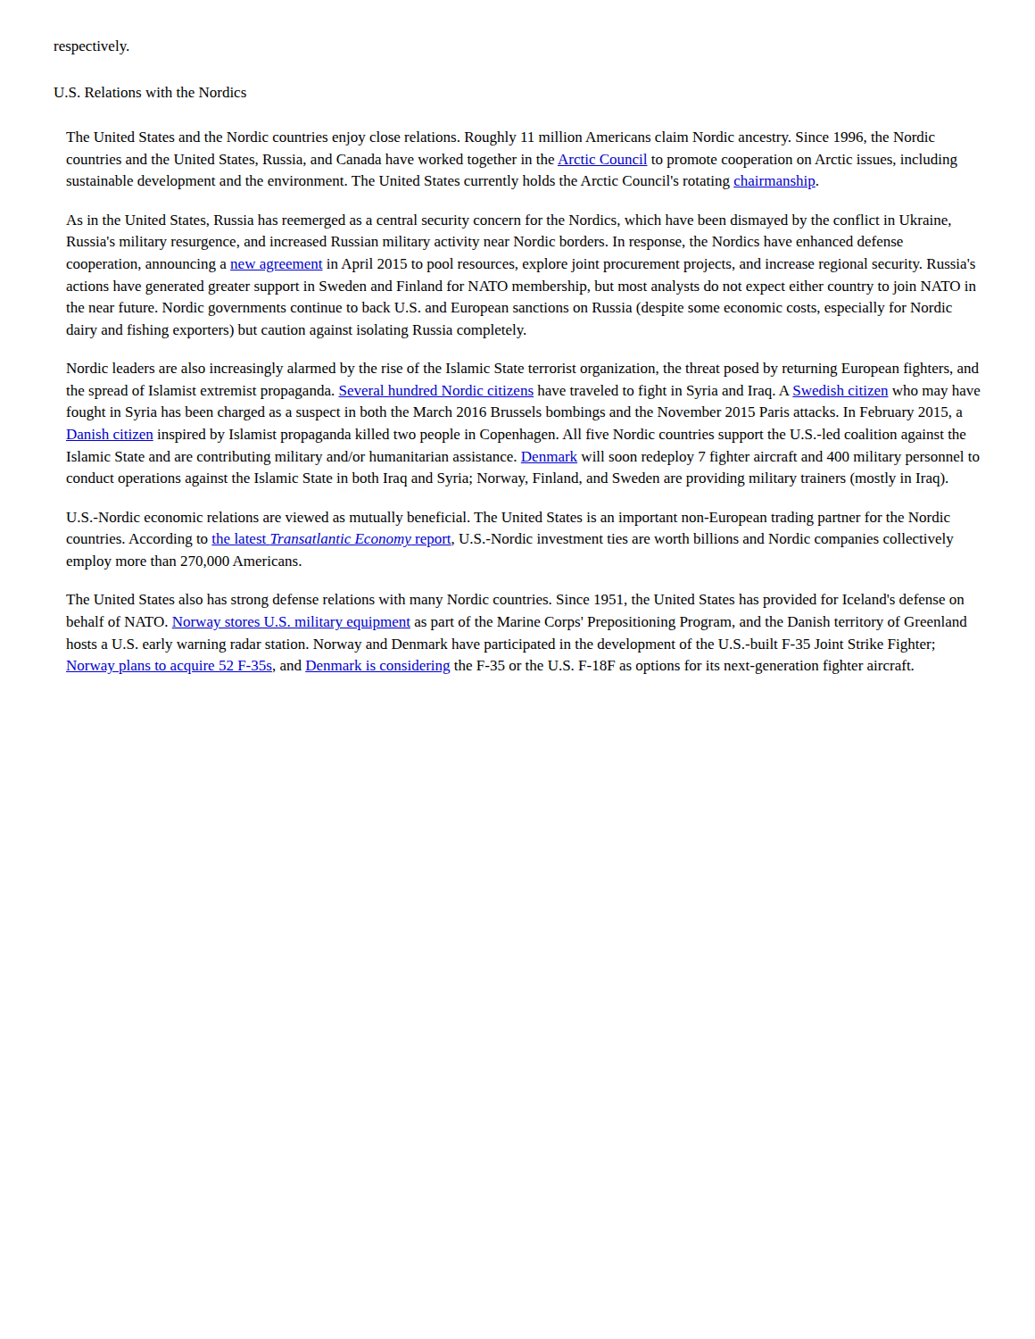respectively.
U.S. Relations with the Nordics
The United States and the Nordic countries enjoy close relations. Roughly 11 million Americans claim Nordic ancestry. Since 1996, the Nordic countries and the United States, Russia, and Canada have worked together in the Arctic Council to promote cooperation on Arctic issues, including sustainable development and the environment. The United States currently holds the Arctic Council's rotating chairmanship.
As in the United States, Russia has reemerged as a central security concern for the Nordics, which have been dismayed by the conflict in Ukraine, Russia's military resurgence, and increased Russian military activity near Nordic borders. In response, the Nordics have enhanced defense cooperation, announcing a new agreement in April 2015 to pool resources, explore joint procurement projects, and increase regional security. Russia's actions have generated greater support in Sweden and Finland for NATO membership, but most analysts do not expect either country to join NATO in the near future. Nordic governments continue to back U.S. and European sanctions on Russia (despite some economic costs, especially for Nordic dairy and fishing exporters) but caution against isolating Russia completely.
Nordic leaders are also increasingly alarmed by the rise of the Islamic State terrorist organization, the threat posed by returning European fighters, and the spread of Islamist extremist propaganda. Several hundred Nordic citizens have traveled to fight in Syria and Iraq. A Swedish citizen who may have fought in Syria has been charged as a suspect in both the March 2016 Brussels bombings and the November 2015 Paris attacks. In February 2015, a Danish citizen inspired by Islamist propaganda killed two people in Copenhagen. All five Nordic countries support the U.S.-led coalition against the Islamic State and are contributing military and/or humanitarian assistance. Denmark will soon redeploy 7 fighter aircraft and 400 military personnel to conduct operations against the Islamic State in both Iraq and Syria; Norway, Finland, and Sweden are providing military trainers (mostly in Iraq).
U.S.-Nordic economic relations are viewed as mutually beneficial. The United States is an important non-European trading partner for the Nordic countries. According to the latest Transatlantic Economy report, U.S.-Nordic investment ties are worth billions and Nordic companies collectively employ more than 270,000 Americans.
The United States also has strong defense relations with many Nordic countries. Since 1951, the United States has provided for Iceland's defense on behalf of NATO. Norway stores U.S. military equipment as part of the Marine Corps' Prepositioning Program, and the Danish territory of Greenland hosts a U.S. early warning radar station. Norway and Denmark have participated in the development of the U.S.-built F-35 Joint Strike Fighter; Norway plans to acquire 52 F-35s, and Denmark is considering the F-35 or the U.S. F-18F as options for its next-generation fighter aircraft.